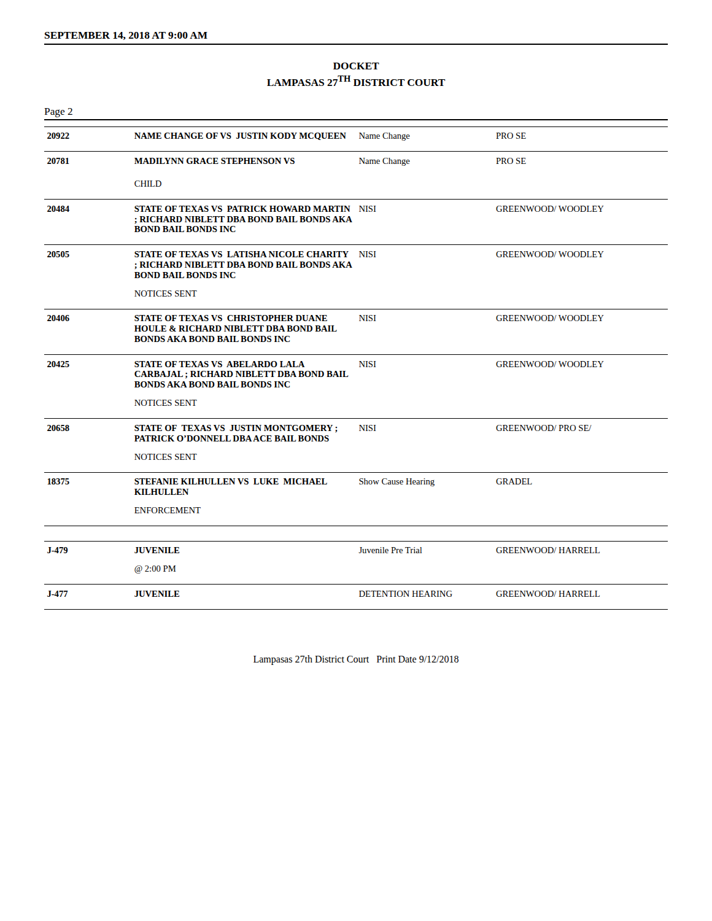SEPTEMBER 14, 2018 AT 9:00 AM
DOCKET
LAMPASAS 27TH DISTRICT COURT
Page 2
| 20922 | NAME CHANGE OF VS JUSTIN KODY MCQUEEN | Name Change | PRO SE |
| 20781 | MADILYNN GRACE STEPHENSON VS CHILD | Name Change | PRO SE |
| 20484 | STATE OF TEXAS VS PATRICK HOWARD MARTIN ; RICHARD NIBLETT DBA BOND BAIL BONDS AKA BOND BAIL BONDS INC | NISI | GREENWOOD/ WOODLEY |
| 20505 | STATE OF TEXAS VS LATISHA NICOLE CHARITY ; RICHARD NIBLETT DBA BOND BAIL BONDS AKA BOND BAIL BONDS INC NOTICES SENT | NISI | GREENWOOD/ WOODLEY |
| 20406 | STATE OF TEXAS VS CHRISTOPHER DUANE HOULE & RICHARD NIBLETT DBA BOND BAIL BONDS AKA BOND BAIL BONDS INC | NISI | GREENWOOD/ WOODLEY |
| 20425 | STATE OF TEXAS VS ABELARDO LALA CARBAJAL ; RICHARD NIBLETT DBA BOND BAIL BONDS AKA BOND BAIL BONDS INC NOTICES SENT | NISI | GREENWOOD/ WOODLEY |
| 20658 | STATE OF TEXAS VS JUSTIN MONTGOMERY ; PATRICK O’DONNELL DBA ACE BAIL BONDS NOTICES SENT | NISI | GREENWOOD/ PRO SE/ |
| 18375 | STEFANIE KILHULLEN VS LUKE MICHAEL KILHULLEN ENFORCEMENT | Show Cause Hearing | GRADEL |
| J-479 | JUVENILE @ 2:00 PM | Juvenile Pre Trial | GREENWOOD/ HARRELL |
| J-477 | JUVENILE | DETENTION HEARING | GREENWOOD/ HARRELL |
Lampasas 27th District Court Print Date 9/12/2018